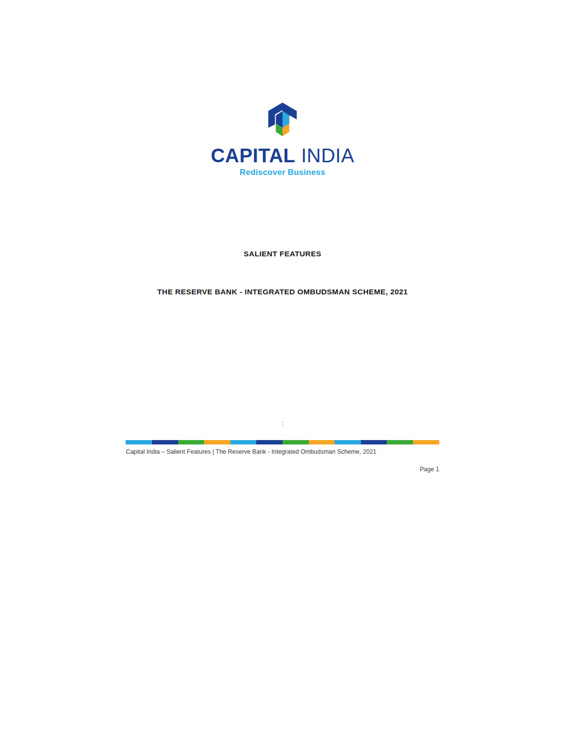CAPITAL INDIA
Rediscover Business
SALIENT FEATURES
THE RESERVE BANK - INTEGRATED OMBUDSMAN SCHEME, 2021
:
Capital India – Salient Features | The Reserve Bank - Integrated Ombudsman Scheme, 2021
Page 1